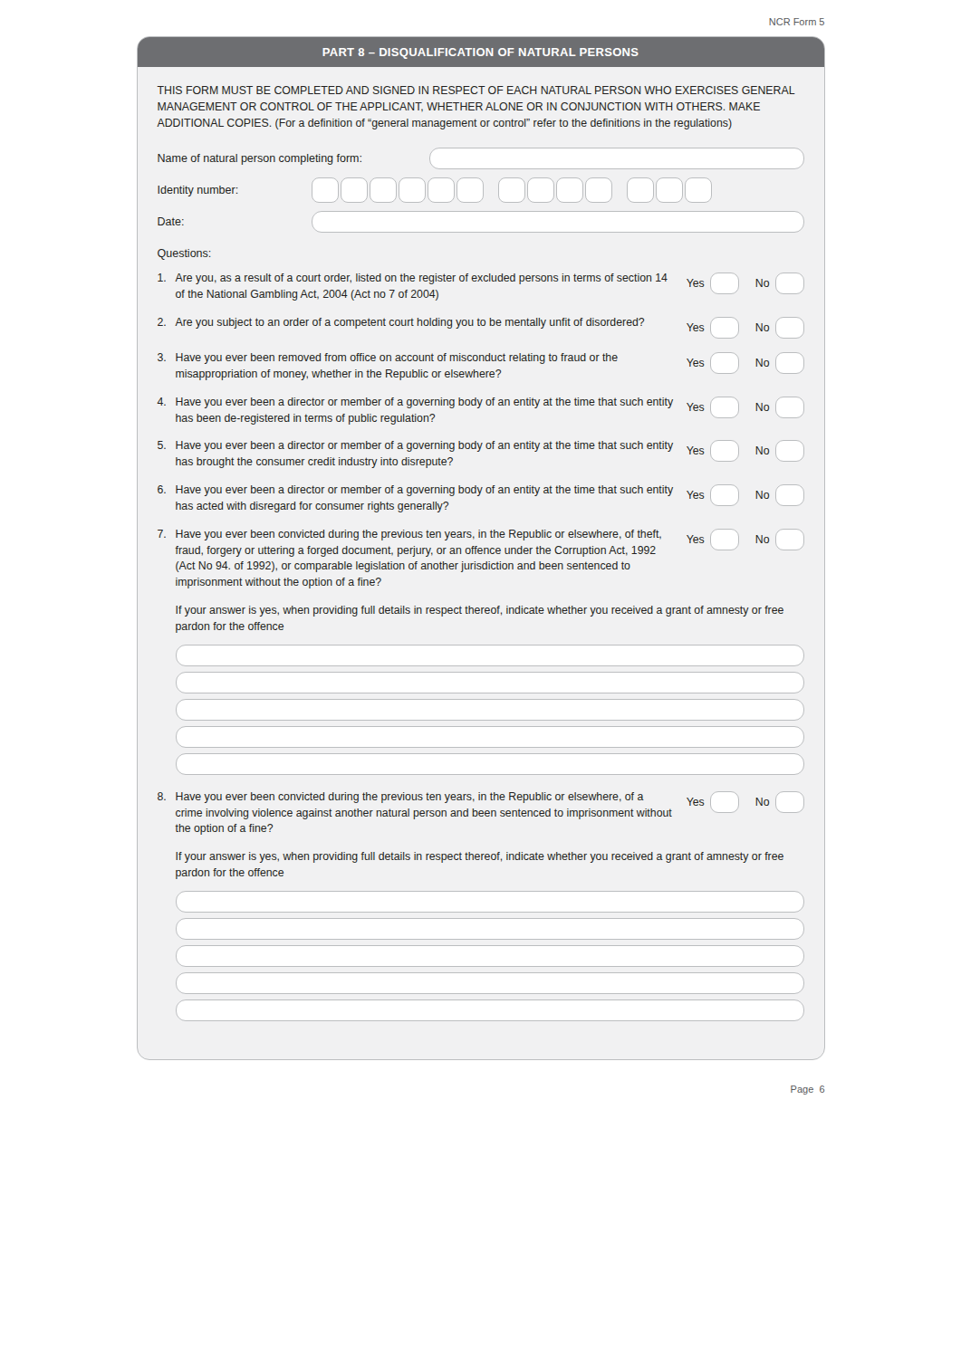NCR Form 5
PART 8 – DISQUALIFICATION OF NATURAL PERSONS
THIS FORM MUST BE COMPLETED AND SIGNED IN RESPECT OF EACH NATURAL PERSON WHO EXERCISES GENERAL MANAGEMENT OR CONTROL OF THE APPLICANT, WHETHER ALONE OR IN CONJUNCTION WITH OTHERS. MAKE ADDITIONAL COPIES. (For a definition of “general management or control” refer to the definitions in the regulations)
Name of natural person completing form:
Identity number:
Date:
Questions:
1.
Are you, as a result of a court order, listed on the register of excluded persons in terms of section 14 of the National Gambling Act, 2004 (Act no 7 of 2004)
Yes
No
2.
Are you subject to an order of a competent court holding you to be mentally unfit of disordered?
Yes
No
3.
Have you ever been removed from office on account of misconduct relating to fraud or the misappropriation of money, whether in the Republic or elsewhere?
Yes
No
4.
Have you ever been a director or member of a governing body of an entity at the time that such entity has been de-registered in terms of public regulation?
Yes
No
5.
Have you ever been a director or member of a governing body of an entity at the time that such entity has brought the consumer credit industry into disrepute?
Yes
No
6.
Have you ever been a director or member of a governing body of an entity at the time that such entity has acted with disregard for consumer rights generally?
Yes
No
7.
Have you ever been convicted during the previous ten years, in the Republic or elsewhere, of theft, fraud, forgery or uttering a forged document, perjury, or an offence under the Corruption Act, 1992 (Act No 94. of 1992), or comparable legislation of another jurisdiction and been sentenced to imprisonment without the option of a fine?
Yes
No
If your answer is yes, when providing full details in respect thereof, indicate whether you received a grant of amnesty or free pardon for the offence
8.
Have you ever been convicted during the previous ten years, in the Republic or elsewhere, of a crime involving violence against another natural person and been sentenced to imprisonment without the option of a fine?
Yes
No
If your answer is yes, when providing full details in respect thereof, indicate whether you received a grant of amnesty or free pardon for the offence
Page 6